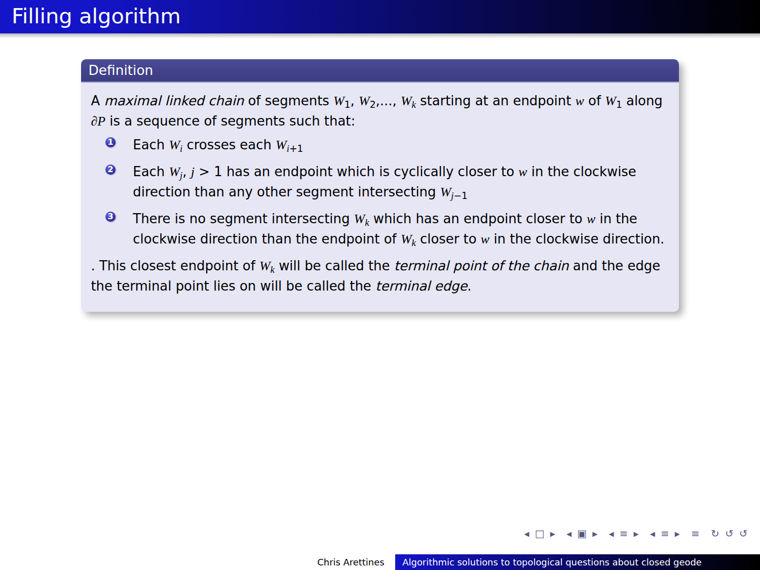Filling algorithm
Definition
A maximal linked chain of segments W1, W2,..., Wk starting at an endpoint w of W1 along ∂P is a sequence of segments such that:
Each Wi crosses each Wi+1
Each Wj, j > 1 has an endpoint which is cyclically closer to w in the clockwise direction than any other segment intersecting Wj−1
There is no segment intersecting Wk which has an endpoint closer to w in the clockwise direction than the endpoint of Wk closer to w in the clockwise direction.
. This closest endpoint of Wk will be called the terminal point of the chain and the edge the terminal point lies on will be called the terminal edge.
◂ □ ▸ ◂ ▣ ▸ ◂ ≡ ▸ ◂ ≡ ▸ ≡ ↻ ↺ ↺
Chris Arettines
Algorithmic solutions to topological questions about closed geode